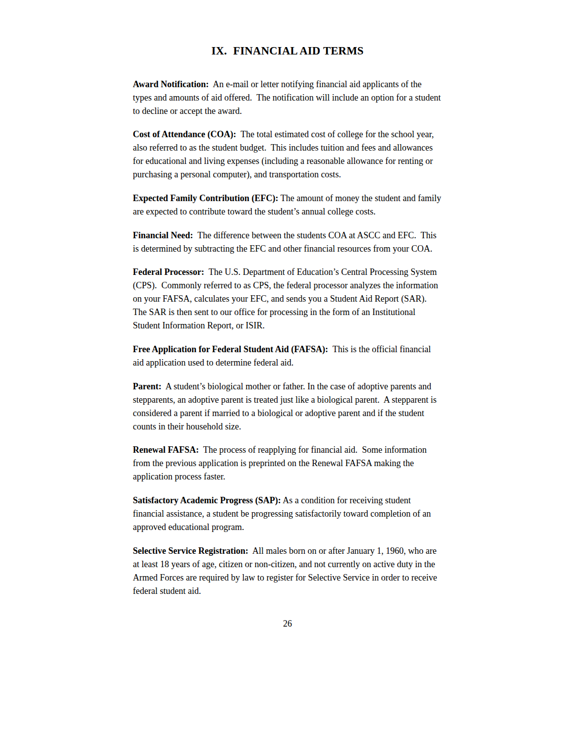IX. FINANCIAL AID TERMS
Award Notification: An e-mail or letter notifying financial aid applicants of the types and amounts of aid offered. The notification will include an option for a student to decline or accept the award.
Cost of Attendance (COA): The total estimated cost of college for the school year, also referred to as the student budget. This includes tuition and fees and allowances for educational and living expenses (including a reasonable allowance for renting or purchasing a personal computer), and transportation costs.
Expected Family Contribution (EFC): The amount of money the student and family are expected to contribute toward the student’s annual college costs.
Financial Need: The difference between the students COA at ASCC and EFC. This is determined by subtracting the EFC and other financial resources from your COA.
Federal Processor: The U.S. Department of Education’s Central Processing System (CPS). Commonly referred to as CPS, the federal processor analyzes the information on your FAFSA, calculates your EFC, and sends you a Student Aid Report (SAR). The SAR is then sent to our office for processing in the form of an Institutional Student Information Report, or ISIR.
Free Application for Federal Student Aid (FAFSA): This is the official financial aid application used to determine federal aid.
Parent: A student’s biological mother or father. In the case of adoptive parents and stepparents, an adoptive parent is treated just like a biological parent. A stepparent is considered a parent if married to a biological or adoptive parent and if the student counts in their household size.
Renewal FAFSA: The process of reapplying for financial aid. Some information from the previous application is preprinted on the Renewal FAFSA making the application process faster.
Satisfactory Academic Progress (SAP): As a condition for receiving student financial assistance, a student be progressing satisfactorily toward completion of an approved educational program.
Selective Service Registration: All males born on or after January 1, 1960, who are at least 18 years of age, citizen or non-citizen, and not currently on active duty in the Armed Forces are required by law to register for Selective Service in order to receive federal student aid.
26